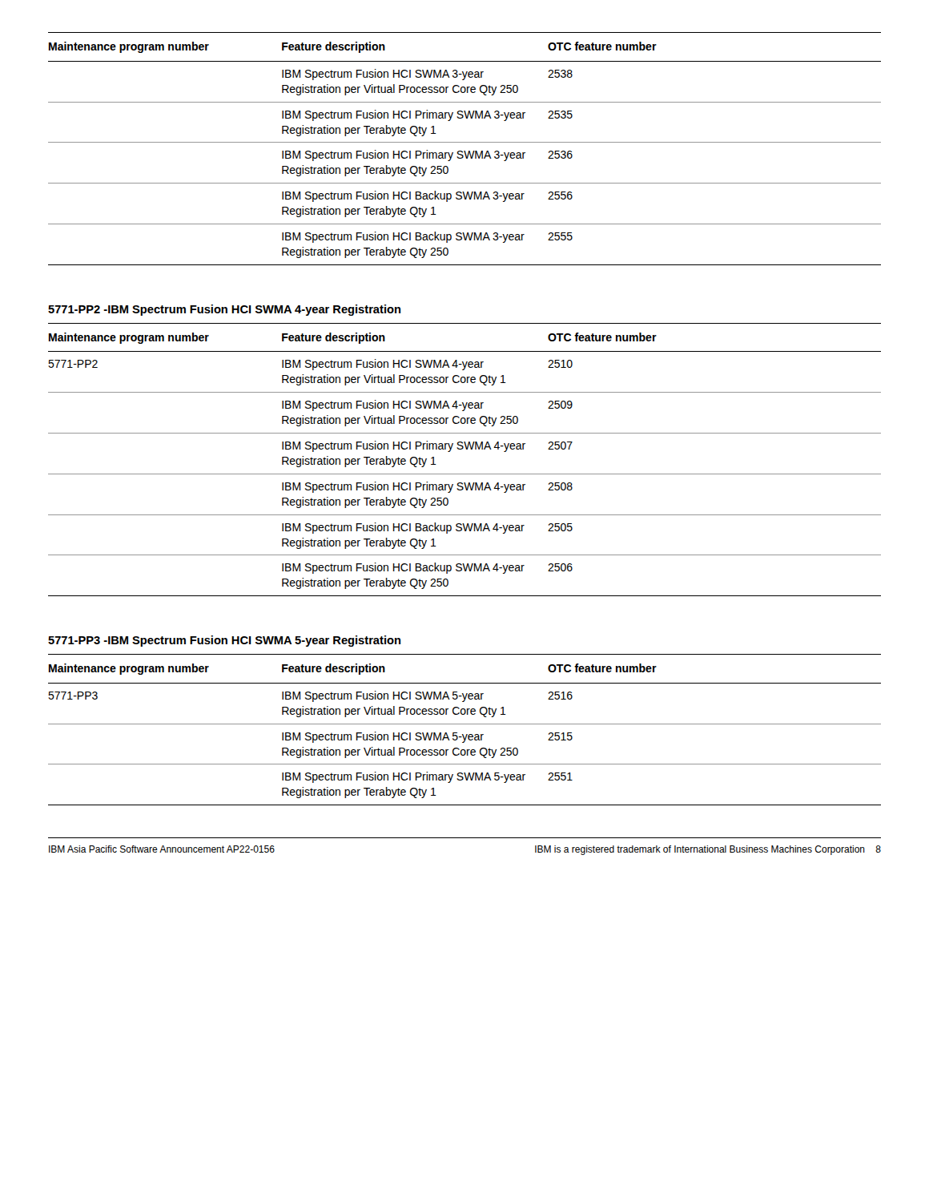| Maintenance program number | Feature description | OTC feature number |
| --- | --- | --- |
| | IBM Spectrum Fusion HCI SWMA 3-year Registration per Virtual Processor Core Qty 250 | 2538 |
| | IBM Spectrum Fusion HCI Primary SWMA 3-year Registration per Terabyte Qty 1 | 2535 |
| | IBM Spectrum Fusion HCI Primary SWMA 3-year Registration per Terabyte Qty 250 | 2536 |
| | IBM Spectrum Fusion HCI Backup SWMA 3-year Registration per Terabyte Qty 1 | 2556 |
| | IBM Spectrum Fusion HCI Backup SWMA 3-year Registration per Terabyte Qty 250 | 2555 |
5771-PP2 -IBM Spectrum Fusion HCI SWMA 4-year Registration
| Maintenance program number | Feature description | OTC feature number |
| --- | --- | --- |
| 5771-PP2 | IBM Spectrum Fusion HCI SWMA 4-year Registration per Virtual Processor Core Qty 1 | 2510 |
| | IBM Spectrum Fusion HCI SWMA 4-year Registration per Virtual Processor Core Qty 250 | 2509 |
| | IBM Spectrum Fusion HCI Primary SWMA 4-year Registration per Terabyte Qty 1 | 2507 |
| | IBM Spectrum Fusion HCI Primary SWMA 4-year Registration per Terabyte Qty 250 | 2508 |
| | IBM Spectrum Fusion HCI Backup SWMA 4-year Registration per Terabyte Qty 1 | 2505 |
| | IBM Spectrum Fusion HCI Backup SWMA 4-year Registration per Terabyte Qty 250 | 2506 |
5771-PP3 -IBM Spectrum Fusion HCI SWMA 5-year Registration
| Maintenance program number | Feature description | OTC feature number |
| --- | --- | --- |
| 5771-PP3 | IBM Spectrum Fusion HCI SWMA 5-year Registration per Virtual Processor Core Qty 1 | 2516 |
| | IBM Spectrum Fusion HCI SWMA 5-year Registration per Virtual Processor Core Qty 250 | 2515 |
| | IBM Spectrum Fusion HCI Primary SWMA 5-year Registration per Terabyte Qty 1 | 2551 |
IBM Asia Pacific Software Announcement AP22-0156 IBM is a registered trademark of International Business Machines Corporation 8